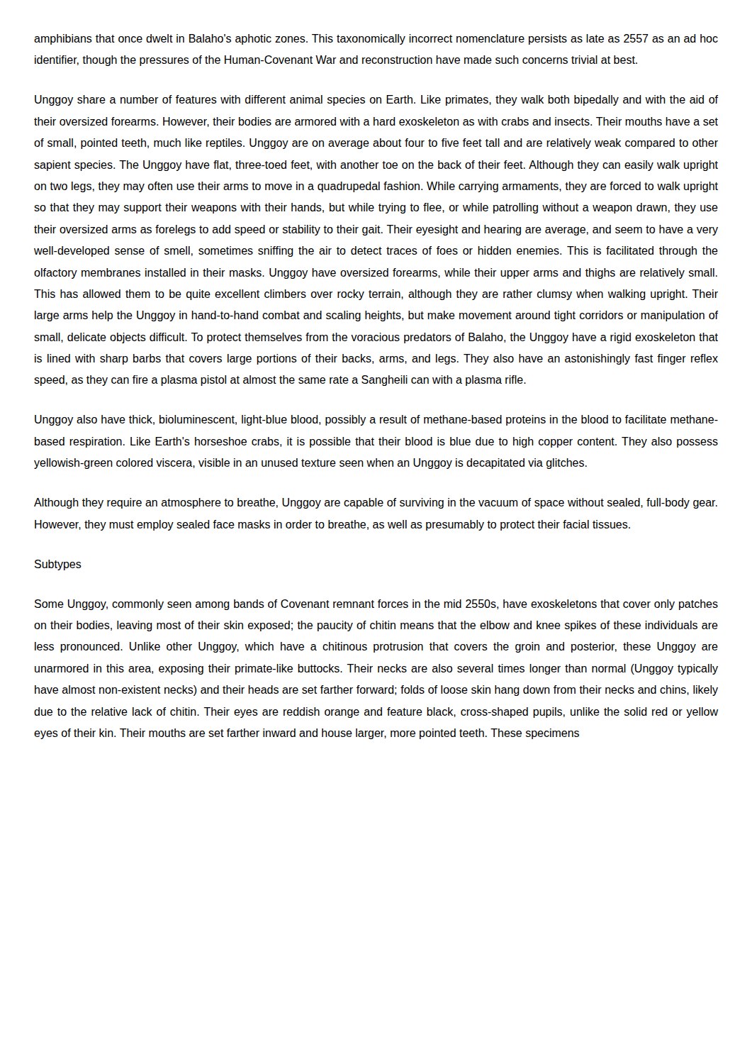amphibians that once dwelt in Balaho's aphotic zones. This taxonomically incorrect nomenclature persists as late as 2557 as an ad hoc identifier, though the pressures of the Human-Covenant War and reconstruction have made such concerns trivial at best.
Unggoy share a number of features with different animal species on Earth. Like primates, they walk both bipedally and with the aid of their oversized forearms. However, their bodies are armored with a hard exoskeleton as with crabs and insects. Their mouths have a set of small, pointed teeth, much like reptiles. Unggoy are on average about four to five feet tall and are relatively weak compared to other sapient species. The Unggoy have flat, three-toed feet, with another toe on the back of their feet. Although they can easily walk upright on two legs, they may often use their arms to move in a quadrupedal fashion. While carrying armaments, they are forced to walk upright so that they may support their weapons with their hands, but while trying to flee, or while patrolling without a weapon drawn, they use their oversized arms as forelegs to add speed or stability to their gait. Their eyesight and hearing are average, and seem to have a very well-developed sense of smell, sometimes sniffing the air to detect traces of foes or hidden enemies. This is facilitated through the olfactory membranes installed in their masks. Unggoy have oversized forearms, while their upper arms and thighs are relatively small. This has allowed them to be quite excellent climbers over rocky terrain, although they are rather clumsy when walking upright. Their large arms help the Unggoy in hand-to-hand combat and scaling heights, but make movement around tight corridors or manipulation of small, delicate objects difficult. To protect themselves from the voracious predators of Balaho, the Unggoy have a rigid exoskeleton that is lined with sharp barbs that covers large portions of their backs, arms, and legs. They also have an astonishingly fast finger reflex speed, as they can fire a plasma pistol at almost the same rate a Sangheili can with a plasma rifle.
Unggoy also have thick, bioluminescent, light-blue blood, possibly a result of methane-based proteins in the blood to facilitate methane-based respiration. Like Earth's horseshoe crabs, it is possible that their blood is blue due to high copper content. They also possess yellowish-green colored viscera, visible in an unused texture seen when an Unggoy is decapitated via glitches.
Although they require an atmosphere to breathe, Unggoy are capable of surviving in the vacuum of space without sealed, full-body gear. However, they must employ sealed face masks in order to breathe, as well as presumably to protect their facial tissues.
Subtypes
Some Unggoy, commonly seen among bands of Covenant remnant forces in the mid 2550s, have exoskeletons that cover only patches on their bodies, leaving most of their skin exposed; the paucity of chitin means that the elbow and knee spikes of these individuals are less pronounced. Unlike other Unggoy, which have a chitinous protrusion that covers the groin and posterior, these Unggoy are unarmored in this area, exposing their primate-like buttocks. Their necks are also several times longer than normal (Unggoy typically have almost non-existent necks) and their heads are set farther forward; folds of loose skin hang down from their necks and chins, likely due to the relative lack of chitin. Their eyes are reddish orange and feature black, cross-shaped pupils, unlike the solid red or yellow eyes of their kin. Their mouths are set farther inward and house larger, more pointed teeth. These specimens